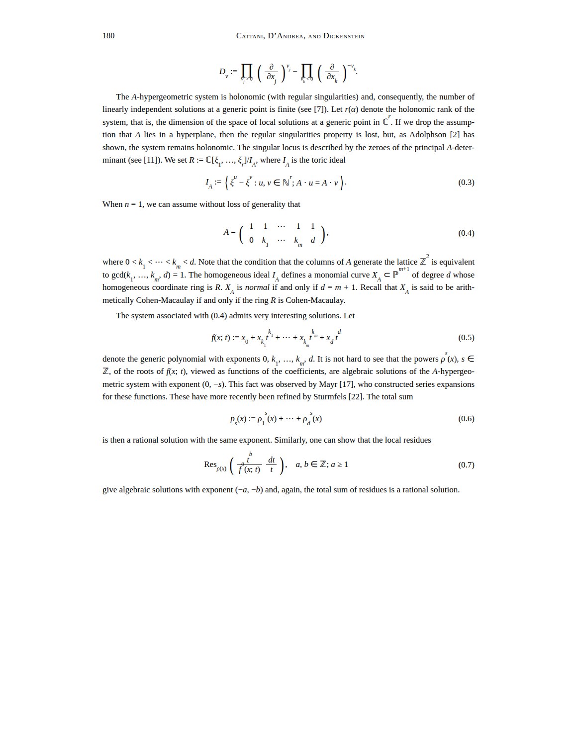180 Cattani, D’Andrea, and Dickenstein
Dv := ∏vj > 0 (∂∂xj)vj − ∏vk < 0 (∂∂xk)−vk.
The A-hypergeometric system is holonomic (with regular singularities) and, consequently, the number of linearly independent solutions at a generic point is finite (see [7]). Let r(α) denote the holonomic rank of the system, that is, the dimension of the space of local solutions at a generic point in ℂr. If we drop the assumption that A lies in a hyperplane, then the regular singularities property is lost, but, as Adolphson [2] has shown, the system remains holonomic. The singular locus is described by the zeroes of the principal A-determinant (see [11]). We set R := ℂ[ξ1, …, ξr]/IA, where IA is the toric ideal
IA := ⟨ξu − ξv : u, v ∈ ℕr; A · u = A · v⟩.
(0.3)
When n = 1, we can assume without loss of generality that
A = (
| 1 | 1 | ⋯ | 1 | 1 |
| 0 | k 1 | ⋯ | k m | d |
),
(0.4)
where 0 < k1 < ⋯ < km < d. Note that the condition that the columns of A generate the lattice ℤ2 is equivalent to gcd(k1, …, km, d) = 1. The homogeneous ideal IA defines a monomial curve XA ⊂ ℙm+1 of degree d whose homogeneous coordinate ring is R. XA is normal if and only if d = m + 1. Recall that XA is said to be arithmetically Cohen-Macaulay if and only if the ring R is Cohen-Macaulay.
The system associated with (0.4) admits very interesting solutions. Let
f(x; t) := x0 + xk1tk1 + ⋯ + xkmtkm + xd td
(0.5)
denote the generic polynomial with exponents 0, k1, …, km, d. It is not hard to see that the powers ρs(x), s ∈ ℤ, of the roots of f(x; t), viewed as functions of the coefficients, are algebraic solutions of the A-hypergeometric system with exponent (0, −s). This fact was observed by Mayr [17], who constructed series expansions for these functions. These have more recently been refined by Sturmfels [22]. The total sum
ps(x) := ρ1s(x) + ⋯ + ρds(x)
(0.6)
is then a rational solution with the same exponent. Similarly, one can show that the local residues
Resρ(x) (tb fa(x; t) dt t), a, b ∈ ℤ; a ≥ 1
(0.7)
give algebraic solutions with exponent (−a, −b) and, again, the total sum of residues is a rational solution.